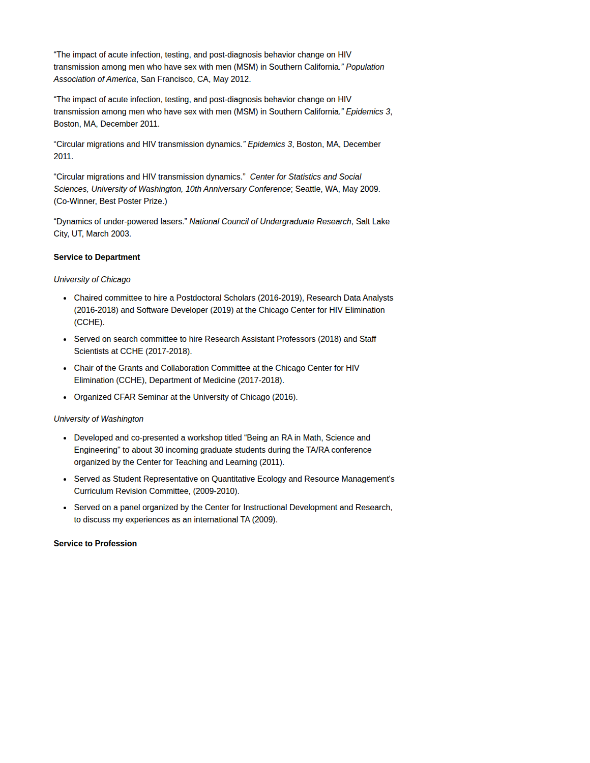“The impact of acute infection, testing, and post-diagnosis behavior change on HIV transmission among men who have sex with men (MSM) in Southern California.” Population Association of America, San Francisco, CA, May 2012.
“The impact of acute infection, testing, and post-diagnosis behavior change on HIV transmission among men who have sex with men (MSM) in Southern California.” Epidemics 3, Boston, MA, December 2011.
“Circular migrations and HIV transmission dynamics.” Epidemics 3, Boston, MA, December 2011.
“Circular migrations and HIV transmission dynamics.” Center for Statistics and Social Sciences, University of Washington, 10th Anniversary Conference; Seattle, WA, May 2009. (Co-Winner, Best Poster Prize.)
“Dynamics of under-powered lasers.” National Council of Undergraduate Research, Salt Lake City, UT, March 2003.
Service to Department
University of Chicago
Chaired committee to hire a Postdoctoral Scholars (2016-2019), Research Data Analysts (2016-2018) and Software Developer (2019) at the Chicago Center for HIV Elimination (CCHE).
Served on search committee to hire Research Assistant Professors (2018) and Staff Scientists at CCHE (2017-2018).
Chair of the Grants and Collaboration Committee at the Chicago Center for HIV Elimination (CCHE), Department of Medicine (2017-2018).
Organized CFAR Seminar at the University of Chicago (2016).
University of Washington
Developed and co-presented a workshop titled “Being an RA in Math, Science and Engineering" to about 30 incoming graduate students during the TA/RA conference organized by the Center for Teaching and Learning (2011).
Served as Student Representative on Quantitative Ecology and Resource Management's Curriculum Revision Committee, (2009-2010).
Served on a panel organized by the Center for Instructional Development and Research, to discuss my experiences as an international TA (2009).
Service to Profession